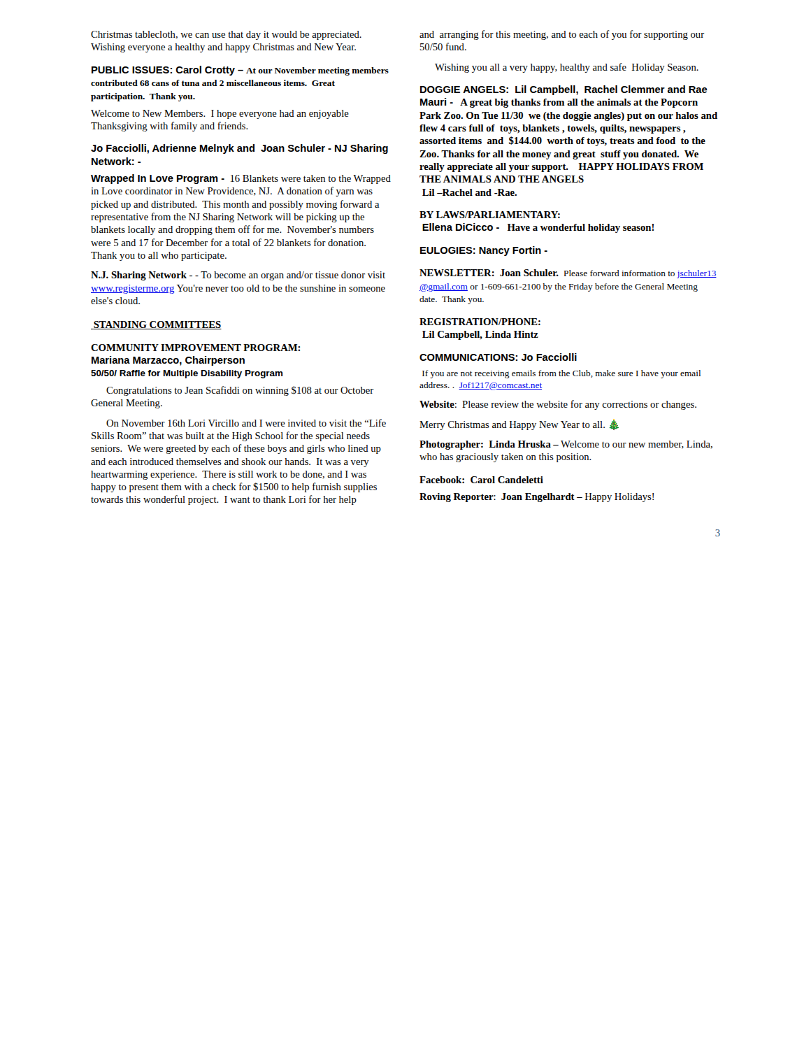Christmas tablecloth, we can use that day it would be appreciated. Wishing everyone a healthy and happy Christmas and New Year.
PUBLIC ISSUES: Carol Crotty – At our November meeting members contributed 68 cans of tuna and 2 miscellaneous items. Great participation. Thank you.
Welcome to New Members. I hope everyone had an enjoyable Thanksgiving with family and friends.
Jo Facciolli, Adrienne Melnyk and Joan Schuler - NJ Sharing Network: -
Wrapped In Love Program - 16 Blankets were taken to the Wrapped in Love coordinator in New Providence, NJ. A donation of yarn was picked up and distributed. This month and possibly moving forward a representative from the NJ Sharing Network will be picking up the blankets locally and dropping them off for me. November's numbers were 5 and 17 for December for a total of 22 blankets for donation. Thank you to all who participate.
N.J. Sharing Network - - To become an organ and/or tissue donor visit www.registerme.org You're never too old to be the sunshine in someone else's cloud.
STANDING COMMITTEES
COMMUNITY IMPROVEMENT PROGRAM:
Mariana Marzacco, Chairperson
50/50/ Raffle for Multiple Disability Program
Congratulations to Jean Scafiddi on winning $108 at our October General Meeting.
On November 16th Lori Vircillo and I were invited to visit the “Life Skills Room” that was built at the High School for the special needs seniors. We were greeted by each of these boys and girls who lined up and each introduced themselves and shook our hands. It was a very heartwarming experience. There is still work to be done, and I was happy to present them with a check for $1500 to help furnish supplies towards this wonderful project. I want to thank Lori for her help
and arranging for this meeting, and to each of you for supporting our 50/50 fund.
Wishing you all a very happy, healthy and safe Holiday Season.
DOGGIE ANGELS: Lil Campbell, Rachel Clemmer and Rae Mauri - A great big thanks from all the animals at the Popcorn Park Zoo. On Tue 11/30 we (the doggie angles) put on our halos and flew 4 cars full of toys, blankets , towels, quilts, newspapers , assorted items and $144.00 worth of toys, treats and food to the Zoo. Thanks for all the money and great stuff you donated. We really appreciate all your support. HAPPY HOLIDAYS FROM THE ANIMALS AND THE ANGELS
Lil –Rachel and -Rae.
BY LAWS/PARLIAMENTARY:
Ellena DiCicco - Have a wonderful holiday season!
EULOGIES: Nancy Fortin -
NEWSLETTER: Joan Schuler. Please forward information to jschuler13@gmail.com or 1-609-661-2100 by the Friday before the General Meeting date. Thank you.
REGISTRATION/PHONE:
Lil Campbell, Linda Hintz
COMMUNICATIONS: Jo Facciolli
If you are not receiving emails from the Club, make sure I have your email address. . Jof1217@comcast.net
Website: Please review the website for any corrections or changes.
Merry Christmas and Happy New Year to all. 🎄
Photographer: Linda Hruska – Welcome to our new member, Linda, who has graciously taken on this position.
Facebook: Carol Candeletti
Roving Reporter: Joan Engelhardt – Happy Holidays!
3